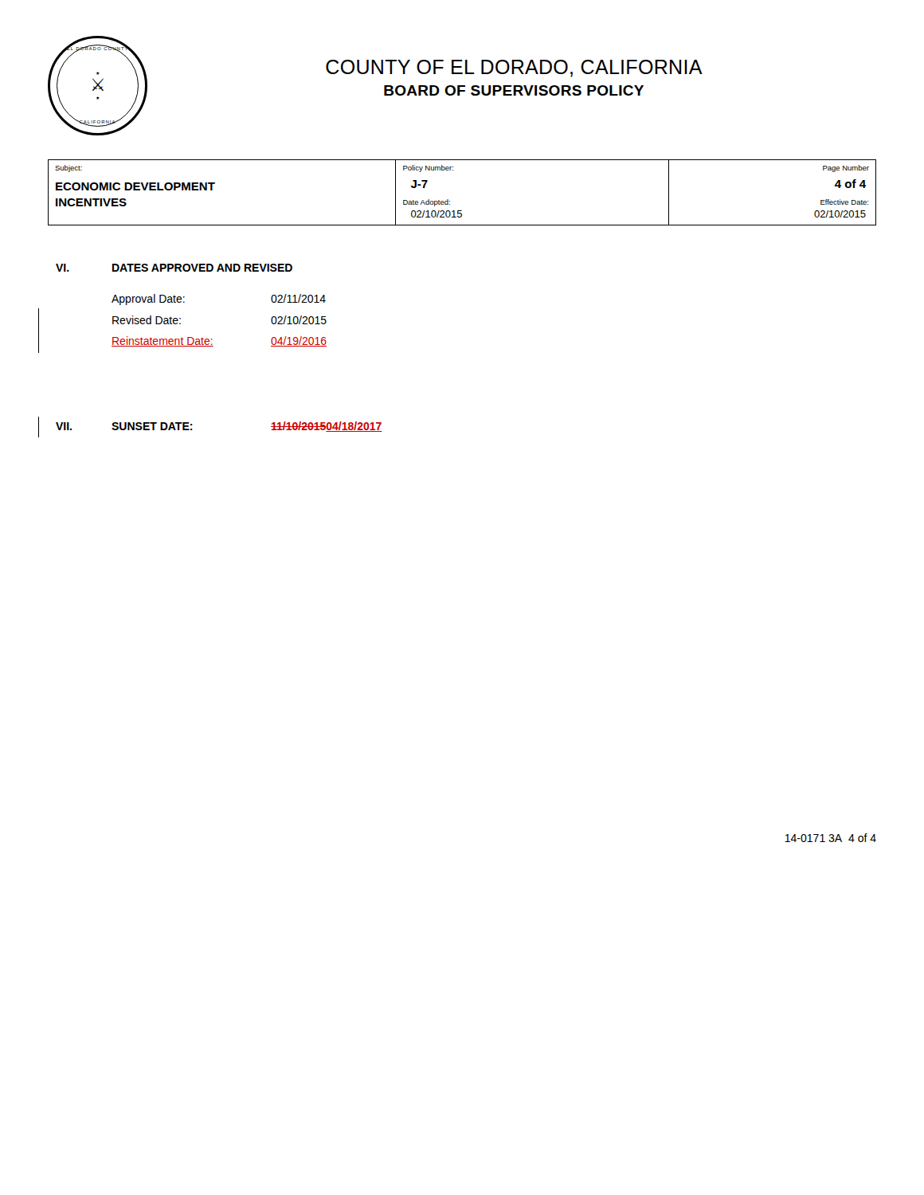EL DORADO COUNTY
★
⚔
★
CALIFORNIA
COUNTY OF EL DORADO, CALIFORNIA
BOARD OF SUPERVISORS POLICY
| Subject: ECONOMIC DEVELOPMENT INCENTIVES | Policy Number: J-7 | Page Number 4 of 4 |
| Date Adopted: 02/10/2015 | Effective Date: 02/10/2015 |
VI.
DATES APPROVED AND REVISED
Approval Date:
02/11/2014
Revised Date:
02/10/2015
Reinstatement Date:
04/19/2016
VII.
SUNSET DATE:
11/10/201504/18/2017
14-0171 3A 4 of 4